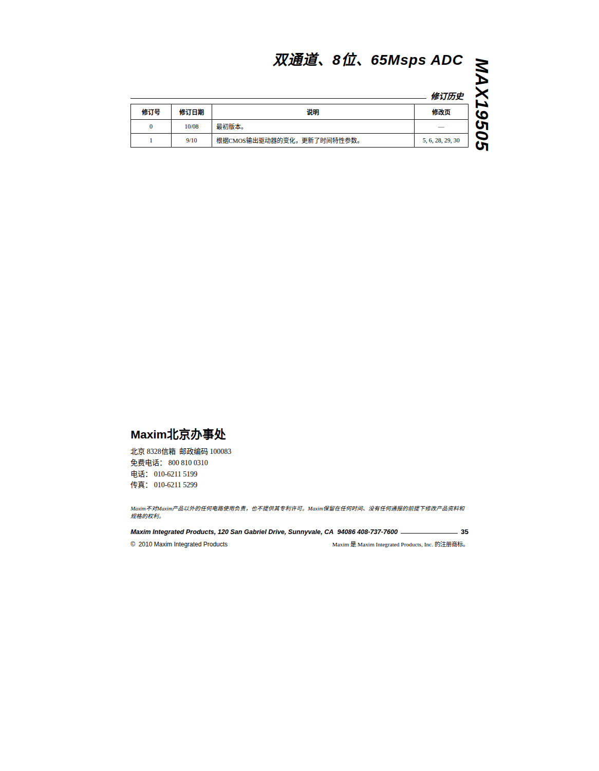MAX19505
双通道、8位、65Msps ADC
修订历史
| 修订号 | 修订日期 | 说明 | 修改页 |
| --- | --- | --- | --- |
| 0 | 10/08 | 最初版本。 | — |
| 1 | 9/10 | 根据CMOS输出驱动器的变化，更新了时间特性参数。 | 5, 6, 28, 29, 30 |
Maxim北京办事处
北京 8328信箱 邮政编码 100083
免费电话： 800 810 0310
电话： 010-6211 5199
传真： 010-6211 5299
Maxim不对Maxim产品以外的任何电路使用负责，也不提供其专利许可。Maxim保留在任何时间、没有任何通报的前提下修改产品资料和规格的权利。
Maxim Integrated Products, 120 San Gabriel Drive, Sunnyvale, CA 94086 408-737-7600 35
© 2010 Maxim Integrated Products Maxim 是 Maxim Integrated Products, Inc. 的注册商标。